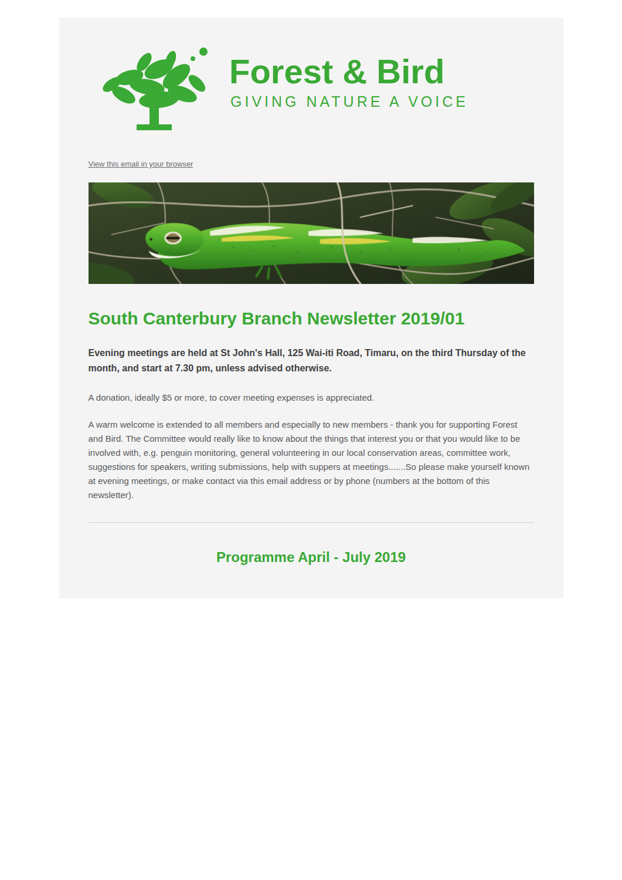Forest & Bird GIVING NATURE A VOICE
View this email in your browser
South Canterbury Branch Newsletter 2019/01
Evening meetings are held at St John's Hall, 125 Wai-iti Road, Timaru, on the third Thursday of the month, and start at 7.30 pm, unless advised otherwise.
A donation, ideally $5 or more, to cover meeting expenses is appreciated.
A warm welcome is extended to all members and especially to new members - thank you for supporting Forest and Bird. The Committee would really like to know about the things that interest you or that you would like to be involved with, e.g. penguin monitoring, general volunteering in our local conservation areas, committee work, suggestions for speakers, writing submissions, help with suppers at meetings.......So please make yourself known at evening meetings, or make contact via this email address or by phone (numbers at the bottom of this newsletter).
Programme April - July 2019